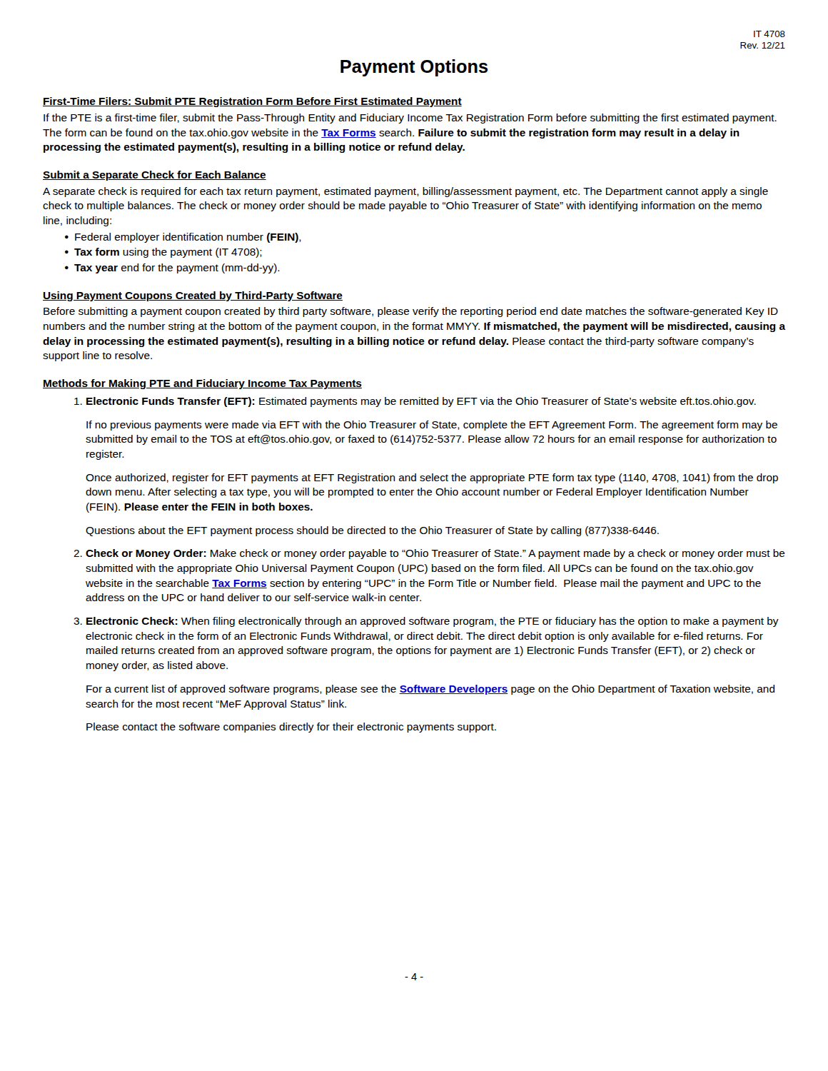IT 4708
Rev. 12/21
Payment Options
First-Time Filers: Submit PTE Registration Form Before First Estimated Payment
If the PTE is a first-time filer, submit the Pass-Through Entity and Fiduciary Income Tax Registration Form before submitting the first estimated payment. The form can be found on the tax.ohio.gov website in the Tax Forms search. Failure to submit the registration form may result in a delay in processing the estimated payment(s), resulting in a billing notice or refund delay.
Submit a Separate Check for Each Balance
A separate check is required for each tax return payment, estimated payment, billing/assessment payment, etc. The Department cannot apply a single check to multiple balances. The check or money order should be made payable to “Ohio Treasurer of State” with identifying information on the memo line, including:
Federal employer identification number (FEIN),
Tax form using the payment (IT 4708);
Tax year end for the payment (mm-dd-yy).
Using Payment Coupons Created by Third-Party Software
Before submitting a payment coupon created by third party software, please verify the reporting period end date matches the software-generated Key ID numbers and the number string at the bottom of the payment coupon, in the format MMYY. If mismatched, the payment will be misdirected, causing a delay in processing the estimated payment(s), resulting in a billing notice or refund delay. Please contact the third-party software company’s support line to resolve.
Methods for Making PTE and Fiduciary Income Tax Payments
Electronic Funds Transfer (EFT): Estimated payments may be remitted by EFT via the Ohio Treasurer of State’s website eft.tos.ohio.gov.
If no previous payments were made via EFT with the Ohio Treasurer of State, complete the EFT Agreement Form. The agreement form may be submitted by email to the TOS at eft@tos.ohio.gov, or faxed to (614)752-5377. Please allow 72 hours for an email response for authorization to register.
Once authorized, register for EFT payments at EFT Registration and select the appropriate PTE form tax type (1140, 4708, 1041) from the drop down menu. After selecting a tax type, you will be prompted to enter the Ohio account number or Federal Employer Identification Number (FEIN). Please enter the FEIN in both boxes.
Questions about the EFT payment process should be directed to the Ohio Treasurer of State by calling (877)338-6446.
Check or Money Order: Make check or money order payable to “Ohio Treasurer of State.” A payment made by a check or money order must be submitted with the appropriate Ohio Universal Payment Coupon (UPC) based on the form filed. All UPCs can be found on the tax.ohio.gov website in the searchable Tax Forms section by entering “UPC” in the Form Title or Number field. Please mail the payment and UPC to the address on the UPC or hand deliver to our self-service walk-in center.
Electronic Check: When filing electronically through an approved software program, the PTE or fiduciary has the option to make a payment by electronic check in the form of an Electronic Funds Withdrawal, or direct debit. The direct debit option is only available for e-filed returns. For mailed returns created from an approved software program, the options for payment are 1) Electronic Funds Transfer (EFT), or 2) check or money order, as listed above.
For a current list of approved software programs, please see the Software Developers page on the Ohio Department of Taxation website, and search for the most recent “MeF Approval Status” link.
Please contact the software companies directly for their electronic payments support.
- 4 -